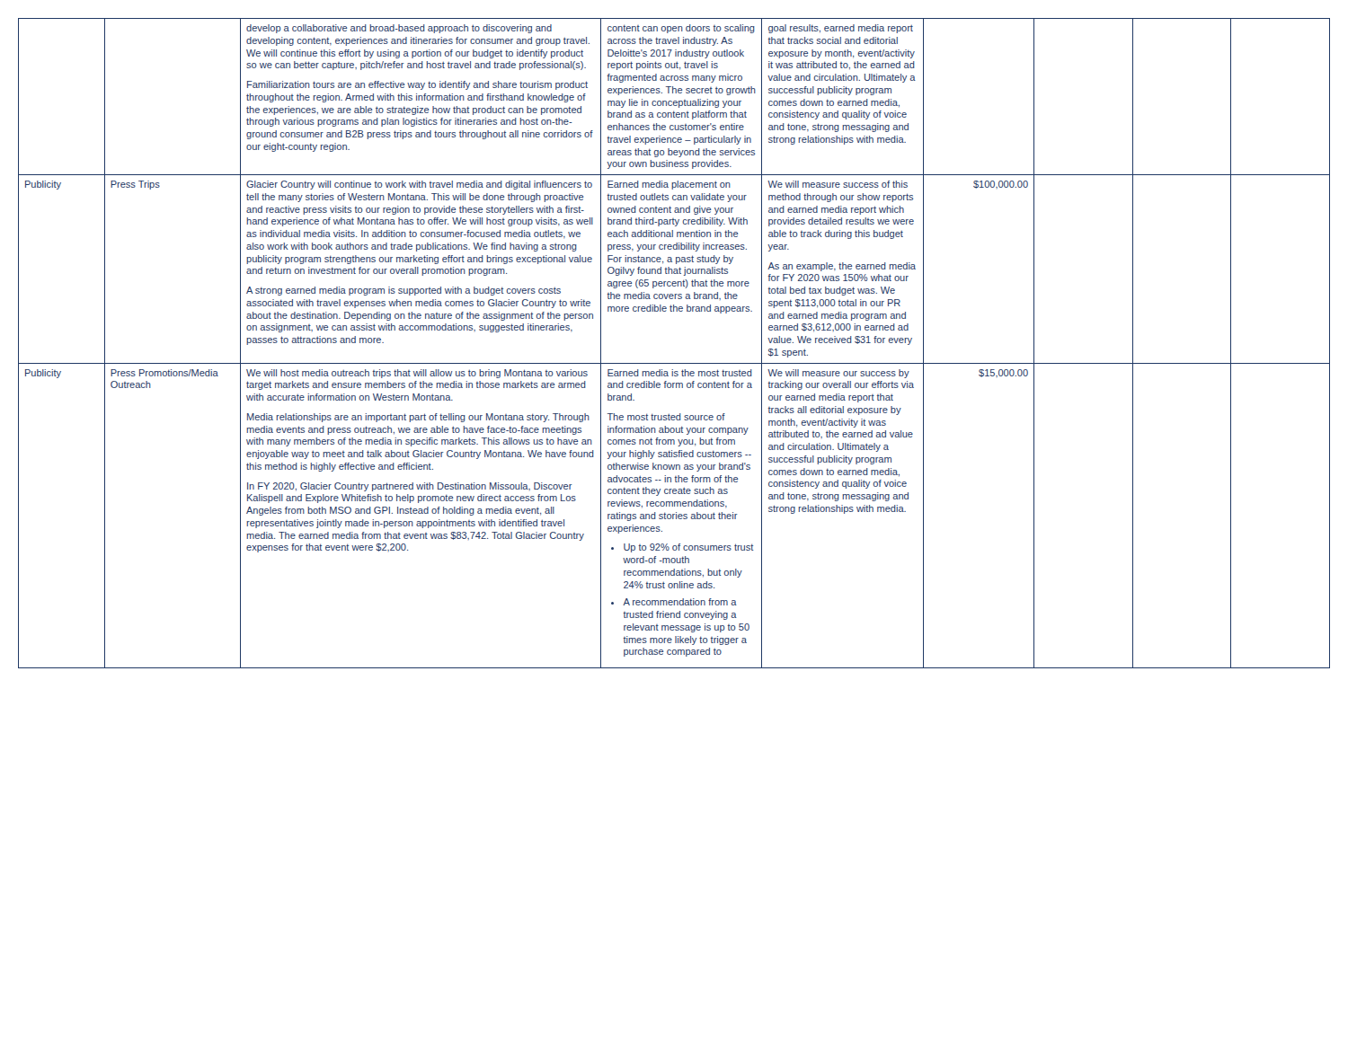| | | develop a collaborative and broad-based approach to discovering and developing content, experiences and itineraries for consumer and group travel. We will continue this effort by using a portion of our budget to identify product so we can better capture, pitch/refer and host travel and trade professional(s). Familiarization tours are an effective way to identify and share tourism product throughout the region. Armed with this information and firsthand knowledge of the experiences, we are able to strategize how that product can be promoted through various programs and plan logistics for itineraries and host on-the-ground consumer and B2B press trips and tours throughout all nine corridors of our eight-county region. | content can open doors to scaling across the travel industry. As Deloitte's 2017 industry outlook report points out, travel is fragmented across many micro experiences. The secret to growth may lie in conceptualizing your brand as a content platform that enhances the customer's entire travel experience – particularly in areas that go beyond the services your own business provides. | goal results, earned media report that tracks social and editorial exposure by month, event/activity it was attributed to, the earned ad value and circulation. Ultimately a successful publicity program comes down to earned media, consistency and quality of voice and tone, strong messaging and strong relationships with media. | | | | |
| Publicity | Press Trips | Glacier Country will continue to work with travel media and digital influencers to tell the many stories of Western Montana. This will be done through proactive and reactive press visits to our region to provide these storytellers with a first-hand experience of what Montana has to offer. We will host group visits, as well as individual media visits. In addition to consumer-focused media outlets, we also work with book authors and trade publications. We find having a strong publicity program strengthens our marketing effort and brings exceptional value and return on investment for our overall promotion program. A strong earned media program is supported with a budget covers costs associated with travel expenses when media comes to Glacier Country to write about the destination. Depending on the nature of the assignment of the person on assignment, we can assist with accommodations, suggested itineraries, passes to attractions and more. | Earned media placement on trusted outlets can validate your owned content and give your brand third-party credibility. With each additional mention in the press, your credibility increases. For instance, a past study by Ogilvy found that journalists agree (65 percent) that the more the media covers a brand, the more credible the brand appears. | We will measure success of this method through our show reports and earned media report which provides detailed results we were able to track during this budget year. As an example, the earned media for FY 2020 was 150% what our total bed tax budget was. We spent $113,000 total in our PR and earned media program and earned $3,612,000 in earned ad value. We received $31 for every $1 spent. | $100,000.00 | | | |
| Publicity | Press Promotions/Media Outreach | We will host media outreach trips that will allow us to bring Montana to various target markets and ensure members of the media in those markets are armed with accurate information on Western Montana. Media relationships are an important part of telling our Montana story. Through media events and press outreach, we are able to have face-to-face meetings with many members of the media in specific markets. This allows us to have an enjoyable way to meet and talk about Glacier Country Montana. We have found this method is highly effective and efficient. In FY 2020, Glacier Country partnered with Destination Missoula, Discover Kalispell and Explore Whitefish to help promote new direct access from Los Angeles from both MSO and GPI. Instead of holding a media event, all representatives jointly made in-person appointments with identified travel media. The earned media from that event was $83,742. Total Glacier Country expenses for that event were $2,200. | Earned media is the most trusted and credible form of content for a brand. The most trusted source of information about your company comes not from you, but from your highly satisfied customers -- otherwise known as your brand's advocates -- in the form of the content they create such as reviews, recommendations, ratings and stories about their experiences. Up to 92% of consumers trust word-of -mouth recommendations, but only 24% trust online ads. A recommendation from a trusted friend conveying a relevant message is up to 50 times more likely to trigger a purchase compared to | We will measure our success by tracking our overall our efforts via our earned media report that tracks all editorial exposure by month, event/activity it was attributed to, the earned ad value and circulation. Ultimately a successful publicity program comes down to earned media, consistency and quality of voice and tone, strong messaging and strong relationships with media. | $15,000.00 | | | |